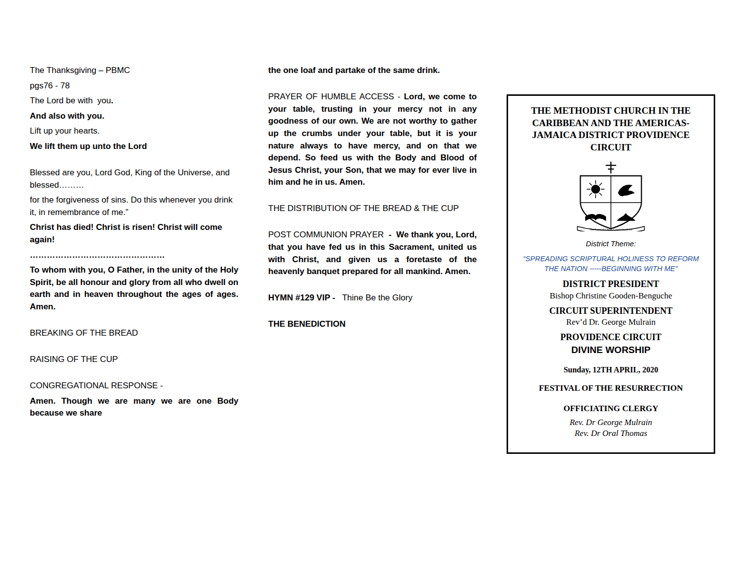The Thanksgiving – PBMC
pgs76 - 78
The Lord be with you.
And also with you.
Lift up your hearts.
We lift them up unto the Lord
Blessed are you, Lord God, King of the Universe, and blessed………
for the forgiveness of sins. Do this whenever you drink it, in remembrance of me.”
Christ has died! Christ is risen! Christ will come again!
…………………………………………
To whom with you, O Father, in the unity of the Holy Spirit, be all honour and glory from all who dwell on earth and in heaven throughout the ages of ages. Amen.
BREAKING OF THE BREAD
RAISING OF THE CUP
CONGREGATIONAL RESPONSE -
Amen. Though we are many we are one Body because we share
the one loaf and partake of the same drink.
PRAYER OF HUMBLE ACCESS - Lord, we come to your table, trusting in your mercy not in any goodness of our own. We are not worthy to gather up the crumbs under your table, but it is your nature always to have mercy, and on that we depend. So feed us with the Body and Blood of Jesus Christ, your Son, that we may for ever live in him and he in us. Amen.
THE DISTRIBUTION OF THE BREAD & THE CUP
POST COMMUNION PRAYER - We thank you, Lord, that you have fed us in this Sacrament, united us with Christ, and given us a foretaste of the heavenly banquet prepared for all mankind. Amen.
HYMN #129 VIP - Thine Be the Glory
THE BENEDICTION
THE METHODIST CHURCH IN THE CARIBBEAN AND THE AMERICAS-JAMAICA DISTRICT PROVIDENCE CIRCUIT
The Love of Christ Constraineth Us
District Theme:
“SPREADING SCRIPTURAL HOLINESS TO REFORM THE NATION -----BEGINNING WITH ME”
DISTRICT PRESIDENT
Bishop Christine Gooden-Benguche
CIRCUIT SUPERINTENDENT
Rev’d Dr. George Mulrain
PROVIDENCE CIRCUIT
DIVINE WORSHIP
Sunday, 12TH APRIL, 2020
FESTIVAL OF THE RESURRECTION
OFFICIATING CLERGY
Rev. Dr George Mulrain
Rev. Dr Oral Thomas